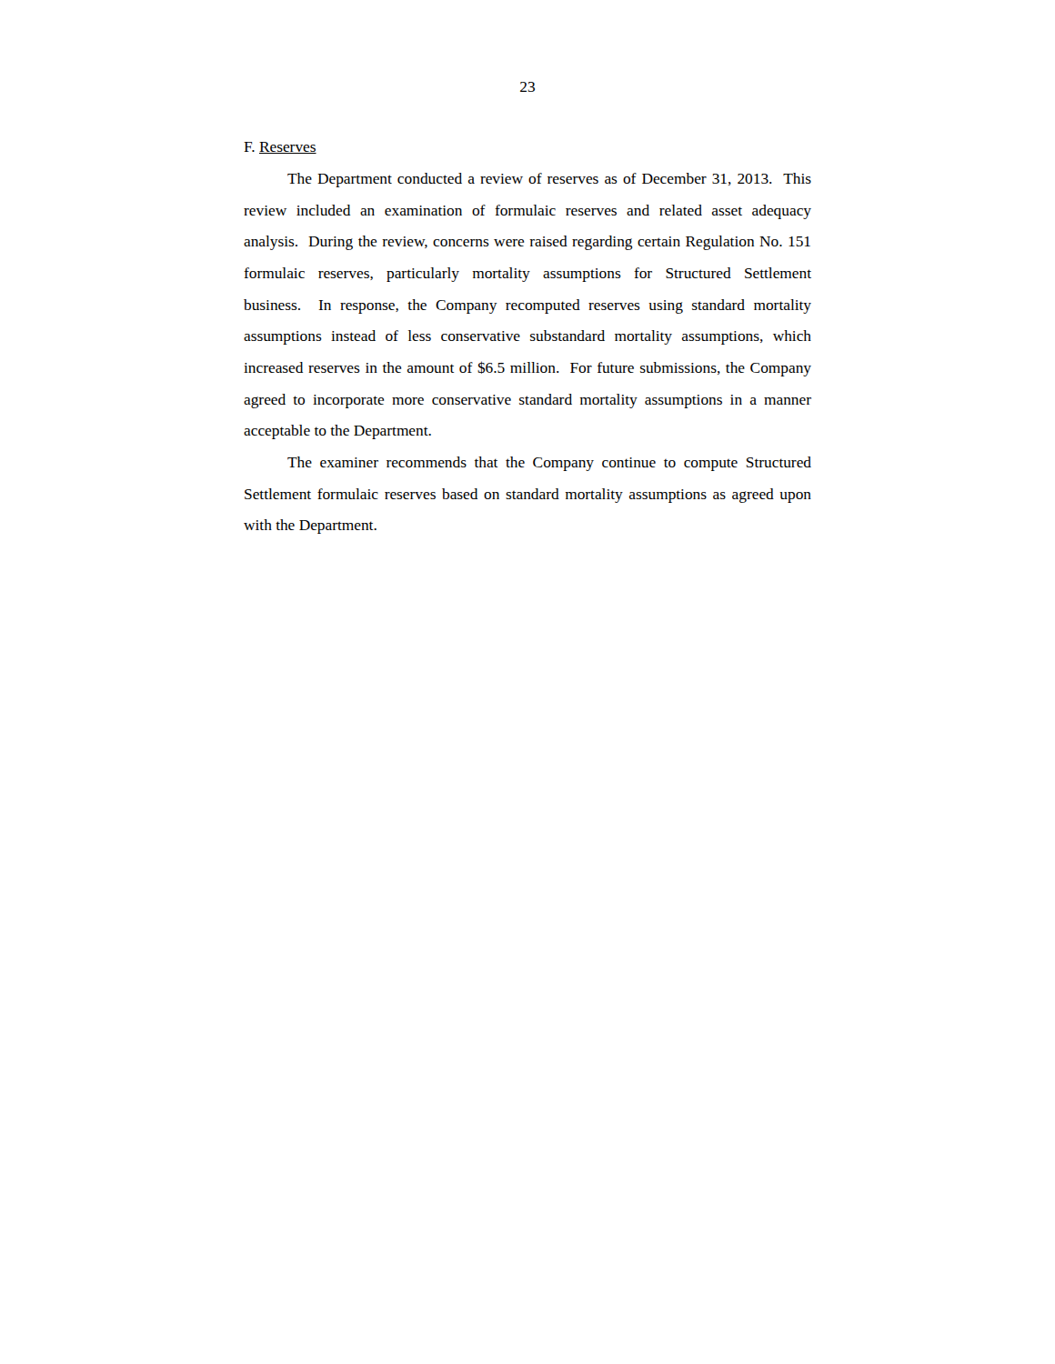23
F. Reserves
The Department conducted a review of reserves as of December 31, 2013. This review included an examination of formulaic reserves and related asset adequacy analysis. During the review, concerns were raised regarding certain Regulation No. 151 formulaic reserves, particularly mortality assumptions for Structured Settlement business. In response, the Company recomputed reserves using standard mortality assumptions instead of less conservative substandard mortality assumptions, which increased reserves in the amount of $6.5 million. For future submissions, the Company agreed to incorporate more conservative standard mortality assumptions in a manner acceptable to the Department.
The examiner recommends that the Company continue to compute Structured Settlement formulaic reserves based on standard mortality assumptions as agreed upon with the Department.